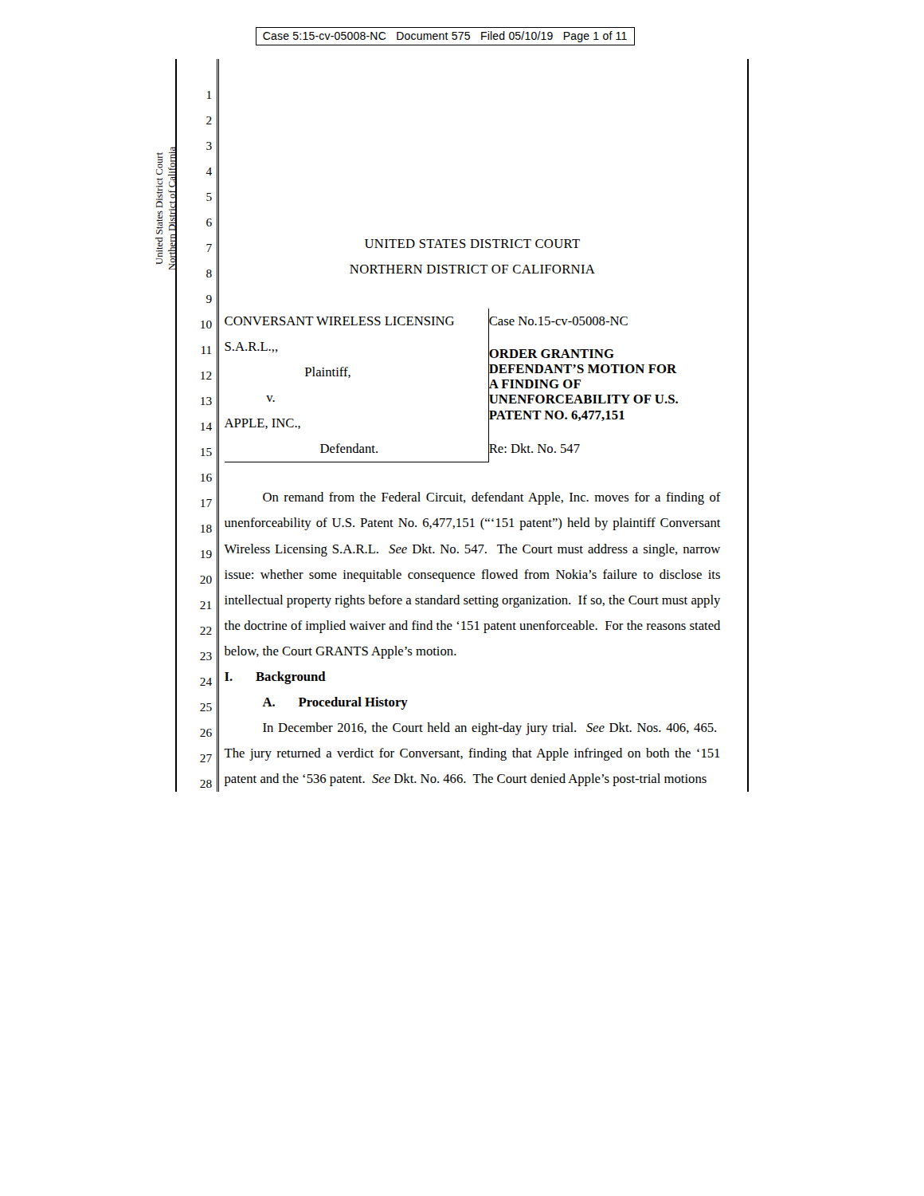Case 5:15-cv-05008-NC Document 575 Filed 05/10/19 Page 1 of 11
1
2
3
4
5
6
7
8
9
10
11
12
13
14
15
16
17
18
19
20
21
22
23
24
25
26
27
28
United States District Court
Northern District of California
UNITED STATES DISTRICT COURT
NORTHERN DISTRICT OF CALIFORNIA
| CONVERSANT WIRELESS LICENSING S.A.R.L.,, Plaintiff, v. APPLE, INC., Defendant. | Case No.15-cv-05008-NC ORDER GRANTING DEFENDANT’S MOTION FOR A FINDING OF UNENFORCEABILITY OF U.S. PATENT NO. 6,477,151 Re: Dkt. No. 547 |
On remand from the Federal Circuit, defendant Apple, Inc. moves for a finding of unenforceability of U.S. Patent No. 6,477,151 (“‘151 patent”) held by plaintiff Conversant Wireless Licensing S.A.R.L. See Dkt. No. 547. The Court must address a single, narrow issue: whether some inequitable consequence flowed from Nokia’s failure to disclose its intellectual property rights before a standard setting organization. If so, the Court must apply the doctrine of implied waiver and find the ‘151 patent unenforceable. For the reasons stated below, the Court GRANTS Apple’s motion.
I. Background
A. Procedural History
In December 2016, the Court held an eight-day jury trial. See Dkt. Nos. 406, 465. The jury returned a verdict for Conversant, finding that Apple infringed on both the ‘151 patent and the ‘536 patent. See Dkt. No. 466. The Court denied Apple’s post-trial motions